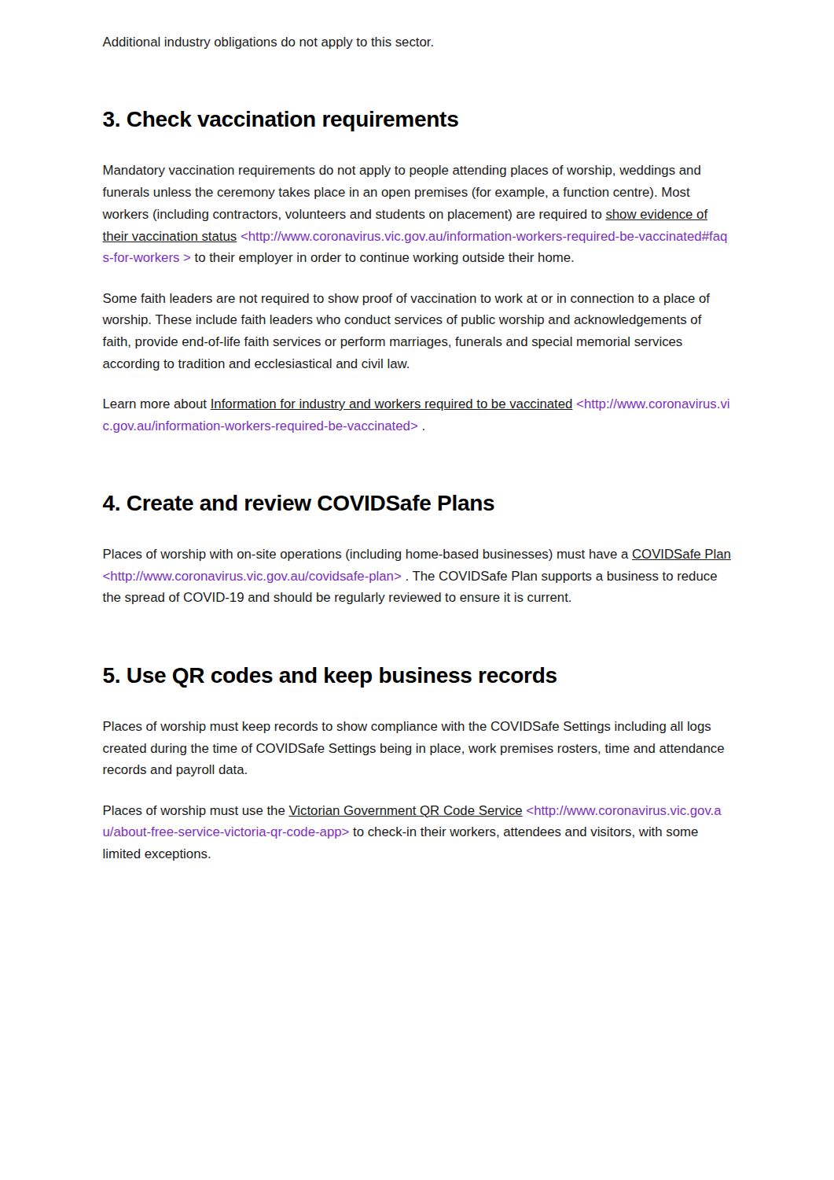Additional industry obligations do not apply to this sector.
3. Check vaccination requirements
Mandatory vaccination requirements do not apply to people attending places of worship, weddings and funerals unless the ceremony takes place in an open premises (for example, a function centre). Most workers (including contractors, volunteers and students on placement) are required to show evidence of their vaccination status <http://www.coronavirus.vic.gov.au/information-workers-required-be-vaccinated#faqs-for-workers > to their employer in order to continue working outside their home.
Some faith leaders are not required to show proof of vaccination to work at or in connection to a place of worship. These include faith leaders who conduct services of public worship and acknowledgements of faith, provide end-of-life faith services or perform marriages, funerals and special memorial services according to tradition and ecclesiastical and civil law.
Learn more about Information for industry and workers required to be vaccinated <http://www.coronavirus.vic.gov.au/information-workers-required-be-vaccinated> .
4. Create and review COVIDSafe Plans
Places of worship with on-site operations (including home-based businesses) must have a COVIDSafe Plan <http://www.coronavirus.vic.gov.au/covidsafe-plan> . The COVIDSafe Plan supports a business to reduce the spread of COVID-19 and should be regularly reviewed to ensure it is current.
5. Use QR codes and keep business records
Places of worship must keep records to show compliance with the COVIDSafe Settings including all logs created during the time of COVIDSafe Settings being in place, work premises rosters, time and attendance records and payroll data.
Places of worship must use the Victorian Government QR Code Service <http://www.coronavirus.vic.gov.au/about-free-service-victoria-qr-code-app> to check-in their workers, attendees and visitors, with some limited exceptions.